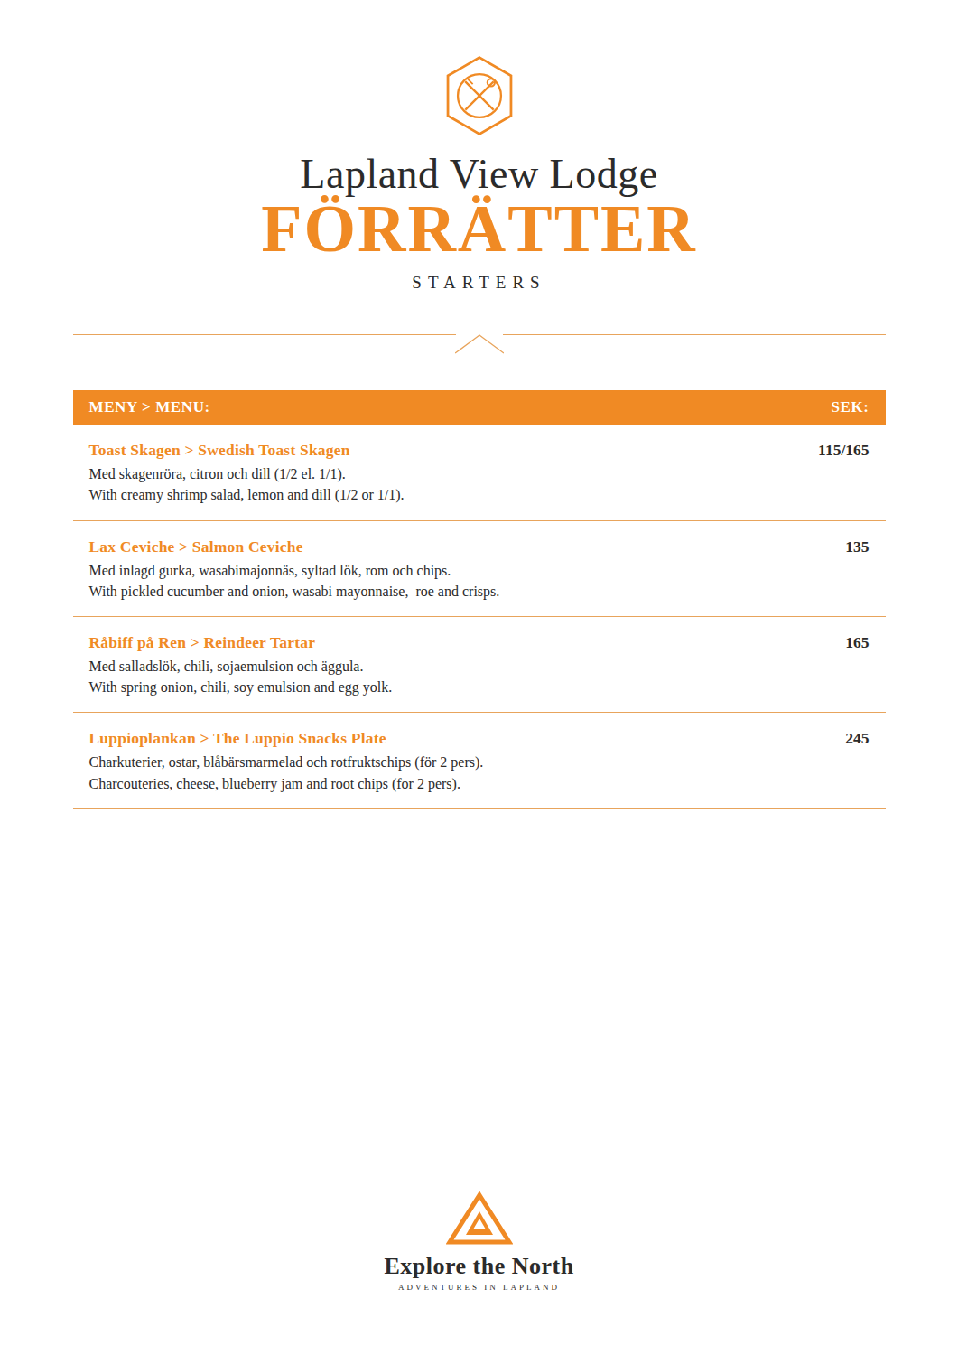Lapland View Lodge
Förrätter
Starters
| MENY > MENU: | SEK: |
| --- | --- |
| Toast Skagen > Swedish Toast Skagen Med skagenröra, citron och dill (1/2 el. 1/1). With creamy shrimp salad, lemon and dill (1/2 or 1/1). | 115/165 |
| Lax Ceviche > Salmon Ceviche Med inlagd gurka, wasabimajonnäs, syltad lök, rom och chips. With pickled cucumber and onion, wasabi mayonnaise, roe and crisps. | 135 |
| Råbiff på Ren > Reindeer Tartar Med salladslök, chili, sojaemulsion och äggula. With spring onion, chili, soy emulsion and egg yolk. | 165 |
| Luppioplankan > The Luppio Snacks Plate Charkuterier, ostar, blåbärsmarmelad och rotfruktschips (för 2 pers). Charcouteries, cheese, blueberry jam and root chips (for 2 pers). | 245 |
Explore the North
Adventures in Lapland